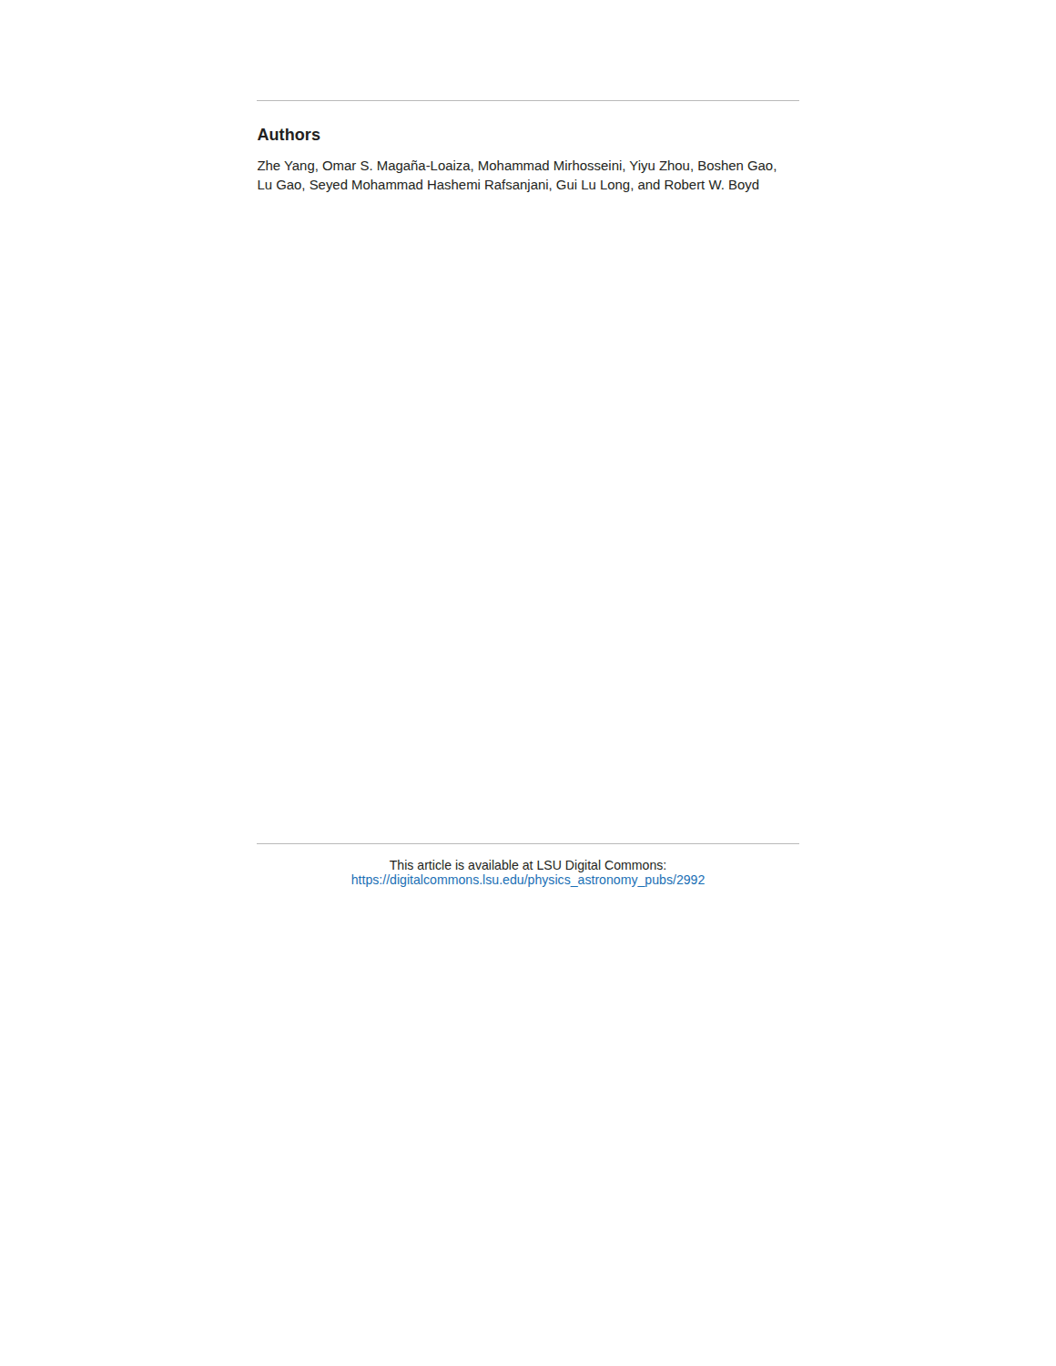Authors
Zhe Yang, Omar S. Magaña-Loaiza, Mohammad Mirhosseini, Yiyu Zhou, Boshen Gao, Lu Gao, Seyed Mohammad Hashemi Rafsanjani, Gui Lu Long, and Robert W. Boyd
This article is available at LSU Digital Commons: https://digitalcommons.lsu.edu/physics_astronomy_pubs/2992